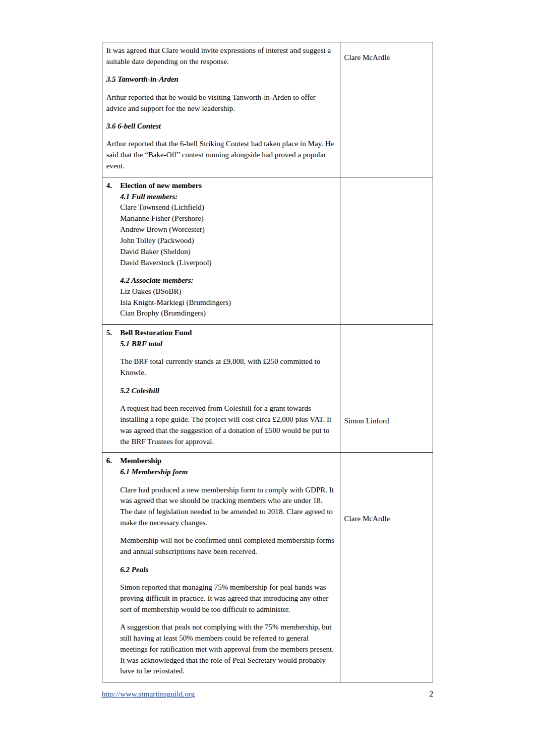| It was agreed that Clare would invite expressions of interest and suggest a suitable date depending on the response. 3.5 Tanworth-in-Arden Arthur reported that he would be visiting Tanworth-in-Arden to offer advice and support for the new leadership. 3.6 6-bell Contest Arthur reported that the 6-bell Striking Contest had taken place in May. He said that the “Bake-Off” contest running alongside had proved a popular event. | Clare McArdle |
| 4. Election of new members 4.1 Full members: Clare Townsend (Lichfield) Marianne Fisher (Pershore) Andrew Brown (Worcester) John Tolley (Packwood) David Baker (Sheldon) David Baverstock (Liverpool) 4.2 Associate members: Liz Oakes (BSoBR) Isla Knight-Markiegi (Brumdingers) Cian Brophy (Brumdingers) | |
| 5. Bell Restoration Fund 5.1 BRF total The BRF total currently stands at £9,808, with £250 committed to Knowle. 5.2 Coleshill A request had been received from Coleshill for a grant towards installing a rope guide. The project will cost circa £2,000 plus VAT. It was agreed that the suggestion of a donation of £500 would be put to the BRF Trustees for approval. | Simon Linford |
| 6. Membership 6.1 Membership form Clare had produced a new membership form to comply with GDPR. It was agreed that we should be tracking members who are under 18. The date of legislation needed to be amended to 2018. Clare agreed to make the necessary changes. Membership will not be confirmed until completed membership forms and annual subscriptions have been received. 6.2 Peals Simon reported that managing 75% membership for peal bands was proving difficult in practice. It was agreed that introducing any other sort of membership would be too difficult to administer. A suggestion that peals not complying with the 75% membership, but still having at least 50% members could be referred to general meetings for ratification met with approval from the members present. It was acknowledged that the role of Peal Secretary would probably have to be reinstated. | Clare McArdle |
http://www.stmartinsguild.org 2